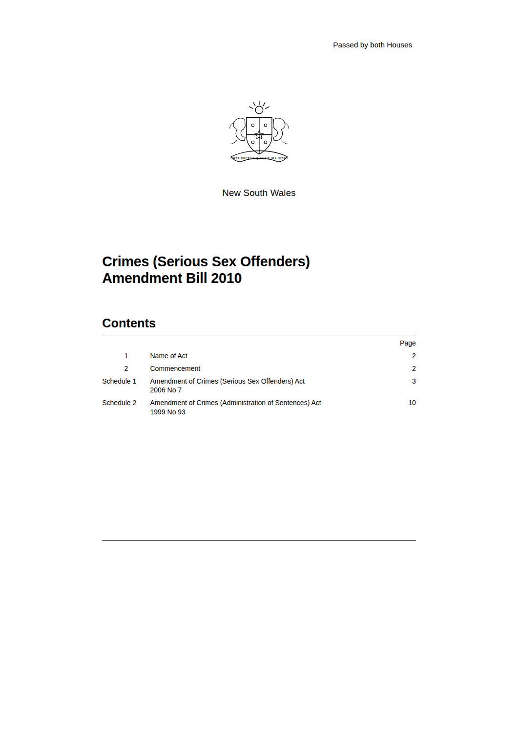Passed by both Houses
ORTA RECENS QUAM PURA NITES
New South Wales
Crimes (Serious Sex Offenders)
Amendment Bill 2010
Contents
| | | Page |
| --- | --- | --- |
| 1 | Name of Act | 2 |
| 2 | Commencement | 2 |
| Schedule 1 | Amendment of Crimes (Serious Sex Offenders) Act 2006 No 7 | 3 |
| Schedule 2 | Amendment of Crimes (Administration of Sentences) Act 1999 No 93 | 10 |